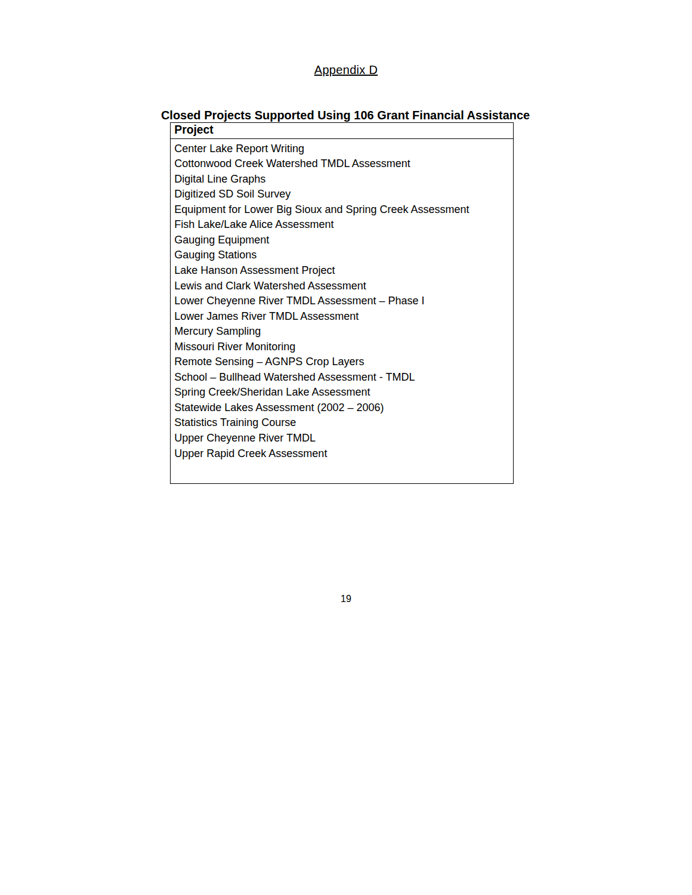Appendix D
Closed Projects Supported Using 106 Grant Financial Assistance
| Project |
| --- |
| Center Lake Report Writing Cottonwood Creek Watershed TMDL Assessment Digital Line Graphs Digitized SD Soil Survey Equipment for Lower Big Sioux and Spring Creek Assessment Fish Lake/Lake Alice Assessment Gauging Equipment Gauging Stations Lake Hanson Assessment Project Lewis and Clark Watershed Assessment Lower Cheyenne River TMDL Assessment – Phase I Lower James River TMDL Assessment Mercury Sampling Missouri River Monitoring Remote Sensing – AGNPS Crop Layers School – Bullhead Watershed Assessment - TMDL Spring Creek/Sheridan Lake Assessment Statewide Lakes Assessment (2002 – 2006) Statistics Training Course Upper Cheyenne River TMDL Upper Rapid Creek Assessment |
19